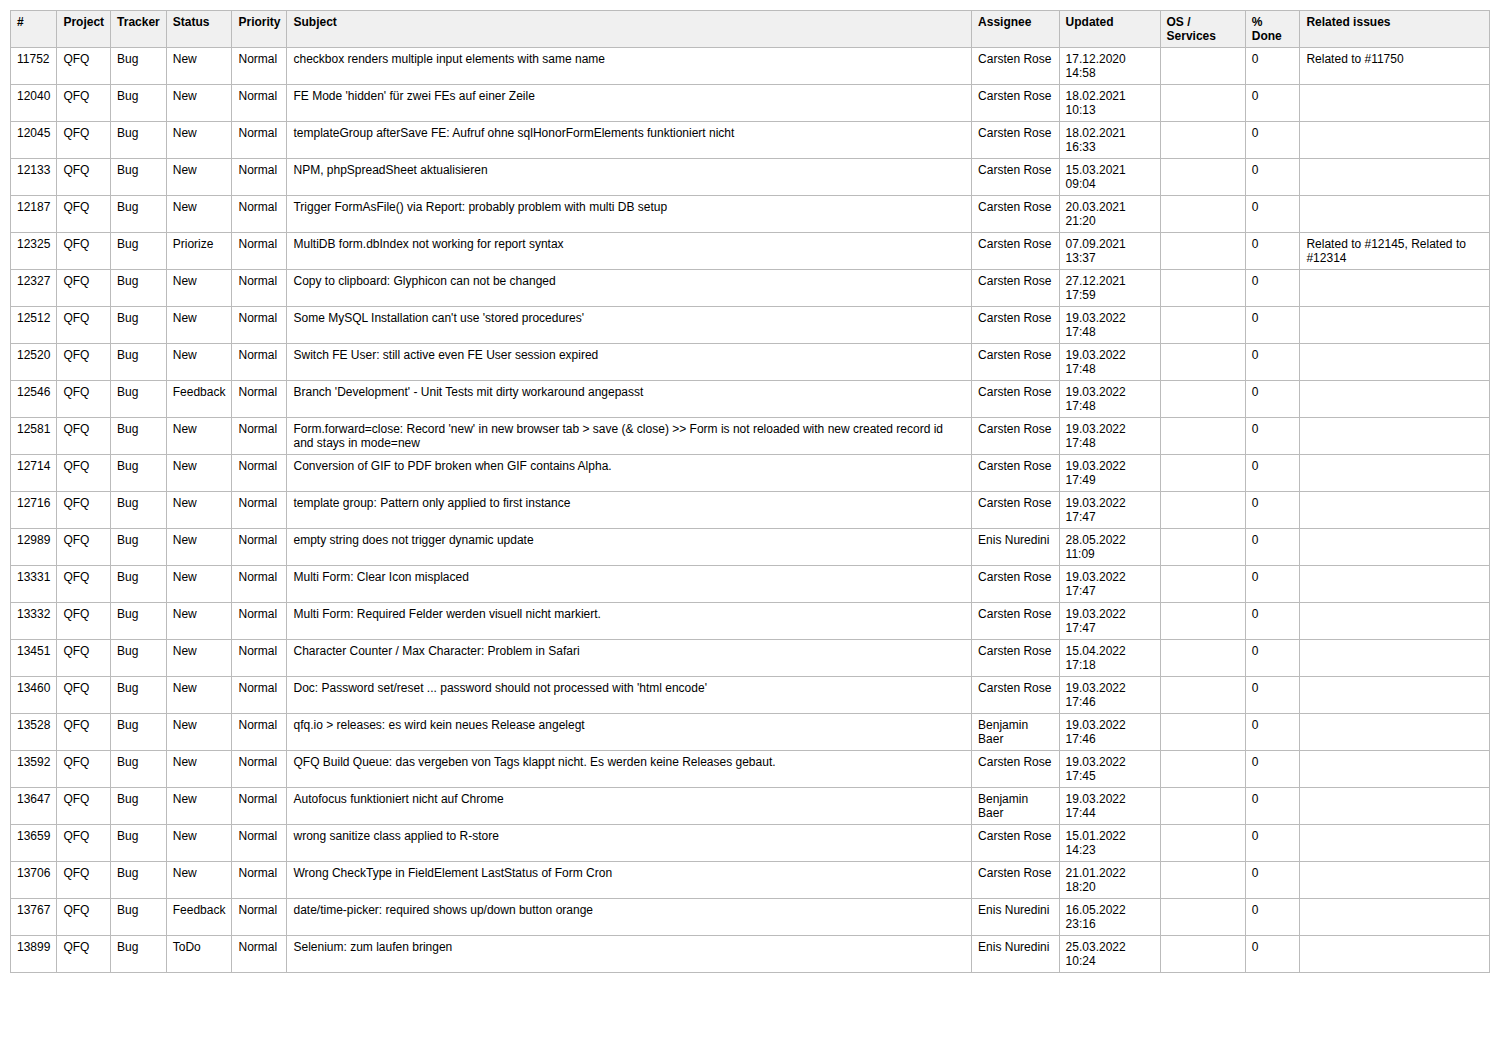| # | Project | Tracker | Status | Priority | Subject | Assignee | Updated | OS / Services | % Done | Related issues |
| --- | --- | --- | --- | --- | --- | --- | --- | --- | --- | --- |
| 11752 | QFQ | Bug | New | Normal | checkbox renders multiple input elements with same name | Carsten Rose | 17.12.2020 14:58 | | 0 | Related to #11750 |
| 12040 | QFQ | Bug | New | Normal | FE Mode 'hidden' für zwei FEs auf einer Zeile | Carsten Rose | 18.02.2021 10:13 | | 0 | |
| 12045 | QFQ | Bug | New | Normal | templateGroup afterSave FE: Aufruf ohne sqlHonorFormElements funktioniert nicht | Carsten Rose | 18.02.2021 16:33 | | 0 | |
| 12133 | QFQ | Bug | New | Normal | NPM, phpSpreadSheet aktualisieren | Carsten Rose | 15.03.2021 09:04 | | 0 | |
| 12187 | QFQ | Bug | New | Normal | Trigger FormAsFile() via Report: probably problem with multi DB setup | Carsten Rose | 20.03.2021 21:20 | | 0 | |
| 12325 | QFQ | Bug | Priorize | Normal | MultiDB form.dbIndex not working for report syntax | Carsten Rose | 07.09.2021 13:37 | | 0 | Related to #12145, Related to #12314 |
| 12327 | QFQ | Bug | New | Normal | Copy to clipboard: Glyphicon can not be changed | Carsten Rose | 27.12.2021 17:59 | | 0 | |
| 12512 | QFQ | Bug | New | Normal | Some MySQL Installation can't use 'stored procedures' | Carsten Rose | 19.03.2022 17:48 | | 0 | |
| 12520 | QFQ | Bug | New | Normal | Switch FE User: still active even FE User session expired | Carsten Rose | 19.03.2022 17:48 | | 0 | |
| 12546 | QFQ | Bug | Feedback | Normal | Branch 'Development' - Unit Tests mit dirty workaround angepasst | Carsten Rose | 19.03.2022 17:48 | | 0 | |
| 12581 | QFQ | Bug | New | Normal | Form.forward=close: Record 'new' in new browser tab > save (& close) >> Form is not reloaded with new created record id and stays in mode=new | Carsten Rose | 19.03.2022 17:48 | | 0 | |
| 12714 | QFQ | Bug | New | Normal | Conversion of GIF to PDF broken when GIF contains Alpha. | Carsten Rose | 19.03.2022 17:49 | | 0 | |
| 12716 | QFQ | Bug | New | Normal | template group: Pattern only applied to first instance | Carsten Rose | 19.03.2022 17:47 | | 0 | |
| 12989 | QFQ | Bug | New | Normal | empty string does not trigger dynamic update | Enis Nuredini | 28.05.2022 11:09 | | 0 | |
| 13331 | QFQ | Bug | New | Normal | Multi Form: Clear Icon misplaced | Carsten Rose | 19.03.2022 17:47 | | 0 | |
| 13332 | QFQ | Bug | New | Normal | Multi Form: Required Felder werden visuell nicht markiert. | Carsten Rose | 19.03.2022 17:47 | | 0 | |
| 13451 | QFQ | Bug | New | Normal | Character Counter / Max Character: Problem in Safari | Carsten Rose | 15.04.2022 17:18 | | 0 | |
| 13460 | QFQ | Bug | New | Normal | Doc: Password set/reset ... password should not processed with 'html encode' | Carsten Rose | 19.03.2022 17:46 | | 0 | |
| 13528 | QFQ | Bug | New | Normal | qfq.io > releases: es wird kein neues Release angelegt | Benjamin Baer | 19.03.2022 17:46 | | 0 | |
| 13592 | QFQ | Bug | New | Normal | QFQ Build Queue: das vergeben von Tags klappt nicht. Es werden keine Releases gebaut. | Carsten Rose | 19.03.2022 17:45 | | 0 | |
| 13647 | QFQ | Bug | New | Normal | Autofocus funktioniert nicht auf Chrome | Benjamin Baer | 19.03.2022 17:44 | | 0 | |
| 13659 | QFQ | Bug | New | Normal | wrong sanitize class applied to R-store | Carsten Rose | 15.01.2022 14:23 | | 0 | |
| 13706 | QFQ | Bug | New | Normal | Wrong CheckType in FieldElement LastStatus of Form Cron | Carsten Rose | 21.01.2022 18:20 | | 0 | |
| 13767 | QFQ | Bug | Feedback | Normal | date/time-picker: required shows up/down button orange | Enis Nuredini | 16.05.2022 23:16 | | 0 | |
| 13899 | QFQ | Bug | ToDo | Normal | Selenium: zum laufen bringen | Enis Nuredini | 25.03.2022 10:24 | | 0 | |